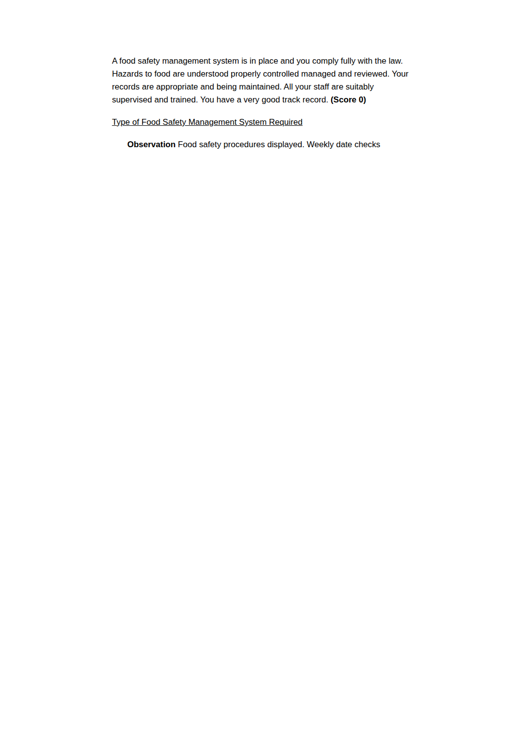A food safety management system is in place and you comply fully with the law. Hazards to food are understood properly controlled managed and reviewed. Your records are appropriate and being maintained. All your staff are suitably supervised and trained. You have a very good track record. (Score 0)
Type of Food Safety Management System Required
Observation Food safety procedures displayed. Weekly date checks